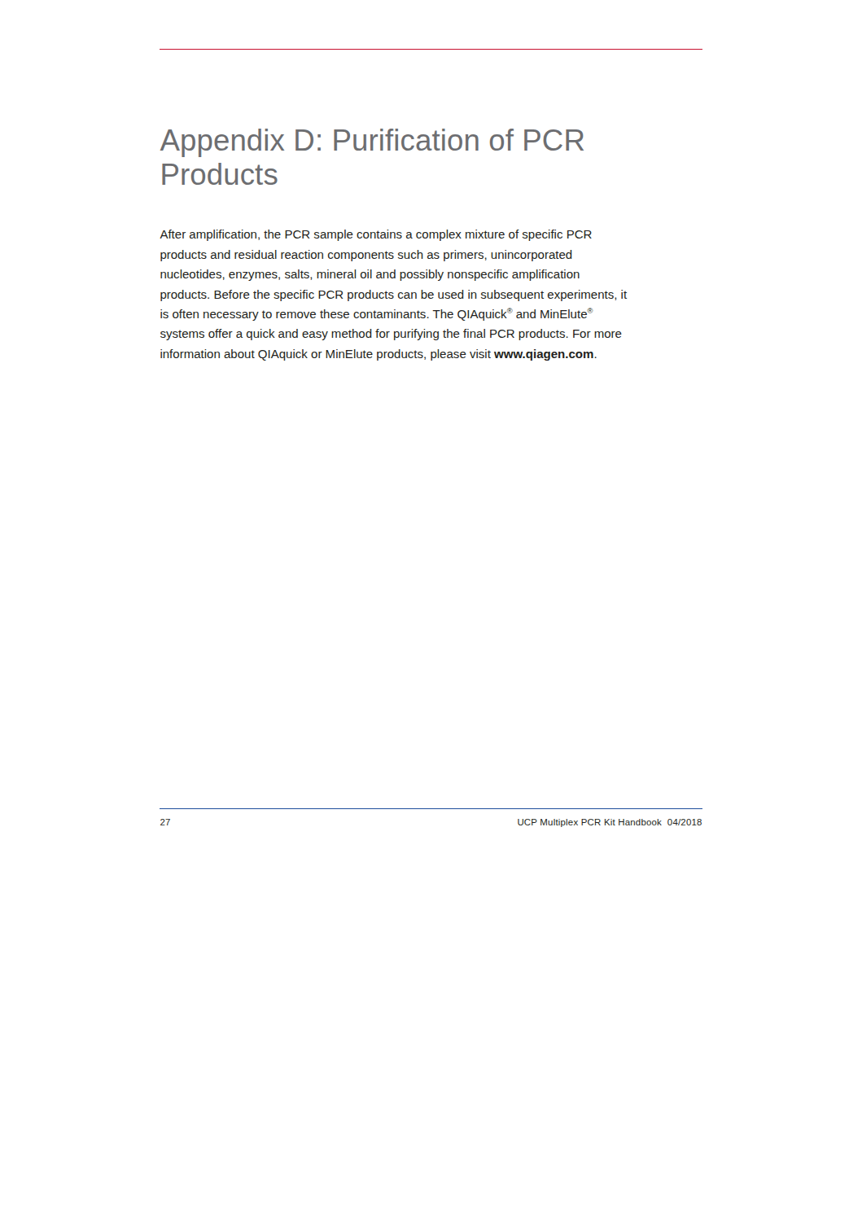Appendix D: Purification of PCR Products
After amplification, the PCR sample contains a complex mixture of specific PCR products and residual reaction components such as primers, unincorporated nucleotides, enzymes, salts, mineral oil and possibly nonspecific amplification products. Before the specific PCR products can be used in subsequent experiments, it is often necessary to remove these contaminants. The QIAquick® and MinElute® systems offer a quick and easy method for purifying the final PCR products. For more information about QIAquick or MinElute products, please visit www.qiagen.com.
27 UCP Multiplex PCR Kit Handbook 04/2018